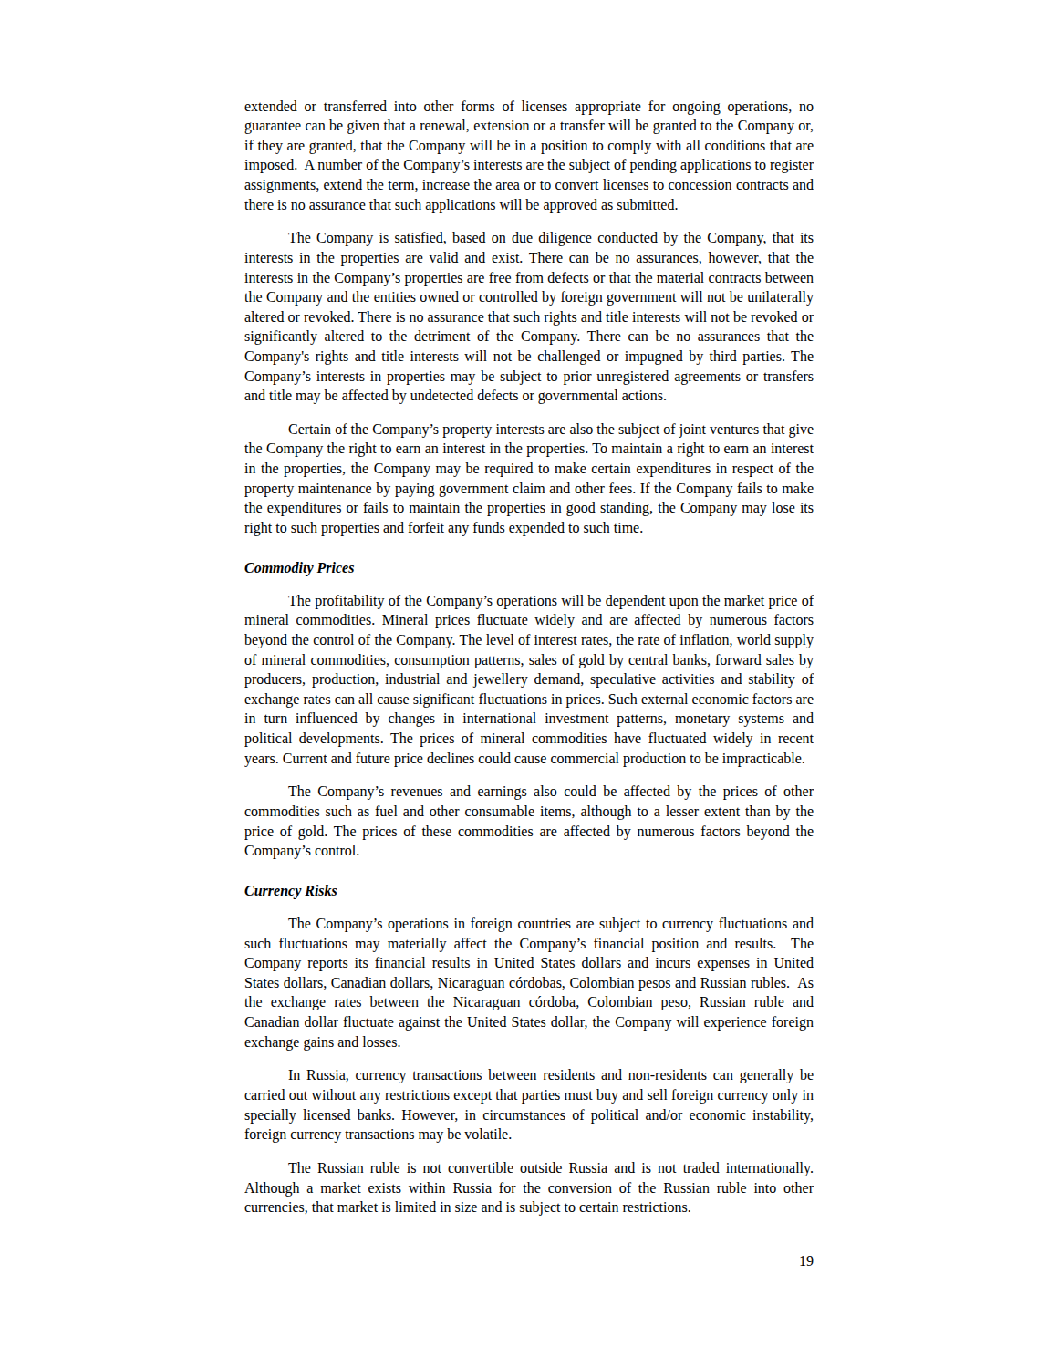extended or transferred into other forms of licenses appropriate for ongoing operations, no guarantee can be given that a renewal, extension or a transfer will be granted to the Company or, if they are granted, that the Company will be in a position to comply with all conditions that are imposed. A number of the Company’s interests are the subject of pending applications to register assignments, extend the term, increase the area or to convert licenses to concession contracts and there is no assurance that such applications will be approved as submitted.
The Company is satisfied, based on due diligence conducted by the Company, that its interests in the properties are valid and exist. There can be no assurances, however, that the interests in the Company’s properties are free from defects or that the material contracts between the Company and the entities owned or controlled by foreign government will not be unilaterally altered or revoked. There is no assurance that such rights and title interests will not be revoked or significantly altered to the detriment of the Company. There can be no assurances that the Company's rights and title interests will not be challenged or impugned by third parties. The Company’s interests in properties may be subject to prior unregistered agreements or transfers and title may be affected by undetected defects or governmental actions.
Certain of the Company’s property interests are also the subject of joint ventures that give the Company the right to earn an interest in the properties. To maintain a right to earn an interest in the properties, the Company may be required to make certain expenditures in respect of the property maintenance by paying government claim and other fees. If the Company fails to make the expenditures or fails to maintain the properties in good standing, the Company may lose its right to such properties and forfeit any funds expended to such time.
Commodity Prices
The profitability of the Company’s operations will be dependent upon the market price of mineral commodities. Mineral prices fluctuate widely and are affected by numerous factors beyond the control of the Company. The level of interest rates, the rate of inflation, world supply of mineral commodities, consumption patterns, sales of gold by central banks, forward sales by producers, production, industrial and jewellery demand, speculative activities and stability of exchange rates can all cause significant fluctuations in prices. Such external economic factors are in turn influenced by changes in international investment patterns, monetary systems and political developments. The prices of mineral commodities have fluctuated widely in recent years. Current and future price declines could cause commercial production to be impracticable.
The Company’s revenues and earnings also could be affected by the prices of other commodities such as fuel and other consumable items, although to a lesser extent than by the price of gold. The prices of these commodities are affected by numerous factors beyond the Company’s control.
Currency Risks
The Company’s operations in foreign countries are subject to currency fluctuations and such fluctuations may materially affect the Company’s financial position and results. The Company reports its financial results in United States dollars and incurs expenses in United States dollars, Canadian dollars, Nicaraguan córdobas, Colombian pesos and Russian rubles. As the exchange rates between the Nicaraguan córdoba, Colombian peso, Russian ruble and Canadian dollar fluctuate against the United States dollar, the Company will experience foreign exchange gains and losses.
In Russia, currency transactions between residents and non-residents can generally be carried out without any restrictions except that parties must buy and sell foreign currency only in specially licensed banks. However, in circumstances of political and/or economic instability, foreign currency transactions may be volatile.
The Russian ruble is not convertible outside Russia and is not traded internationally. Although a market exists within Russia for the conversion of the Russian ruble into other currencies, that market is limited in size and is subject to certain restrictions.
19